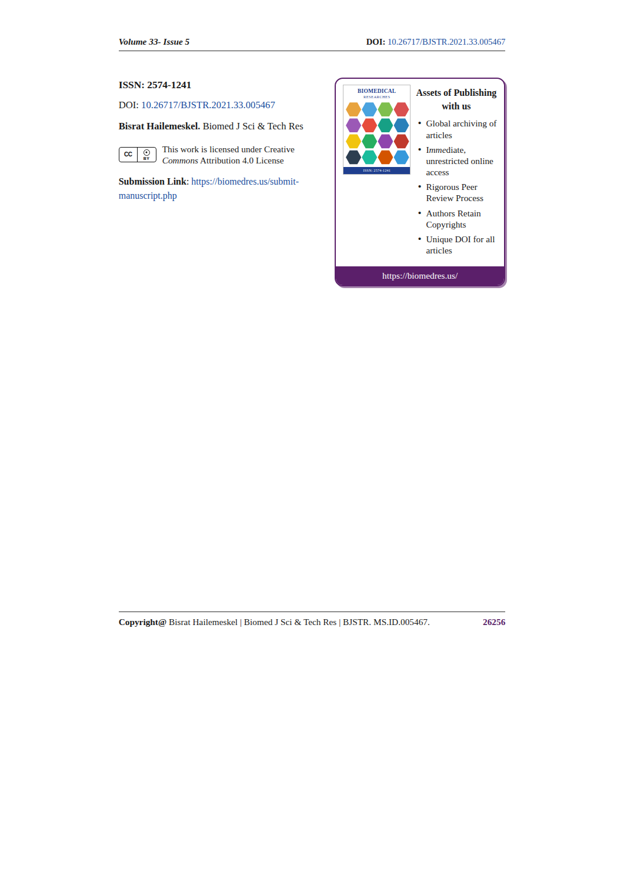Volume 33- Issue 5
DOI: 10.26717/BJSTR.2021.33.005467
ISSN: 2574-1241
DOI: 10.26717/BJSTR.2021.33.005467
Bisrat Hailemeskel. Biomed J Sci & Tech Res
CC
BY
This work is licensed under Creative
Commons Attribution 4.0 License
Submission Link: https://biomedres.us/submit-manuscript.php
BIOMEDICAL RESEARCHES
ISSN: 2574-1241
Assets of Publishing with us
Global archiving of articles
Immediate, unrestricted online access
Rigorous Peer Review Process
Authors Retain Copyrights
Unique DOI for all articles
https://biomedres.us/
Copyright@ Bisrat Hailemeskel | Biomed J Sci & Tech Res | BJSTR. MS.ID.005467.
26256